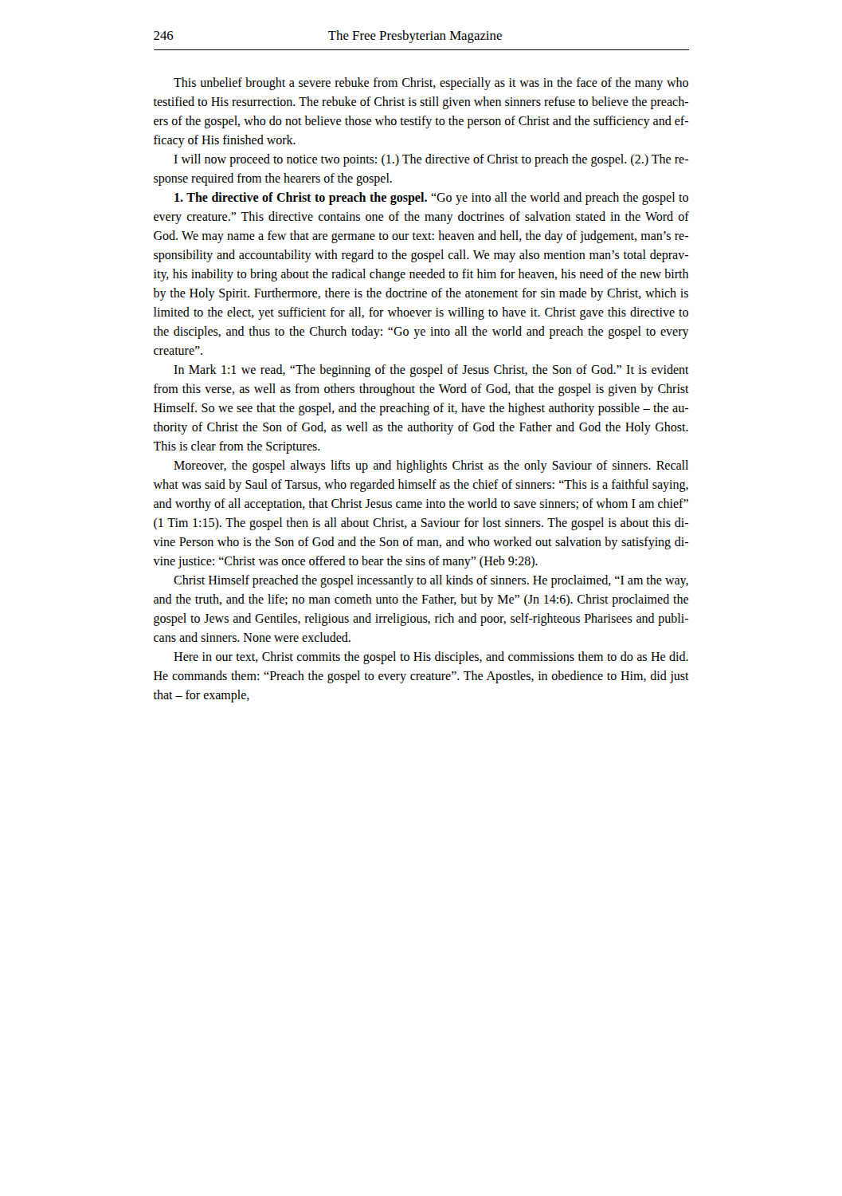246 The Free Presbyterian Magazine
This unbelief brought a severe rebuke from Christ, especially as it was in the face of the many who testified to His resurrection. The rebuke of Christ is still given when sinners refuse to believe the preachers of the gospel, who do not believe those who testify to the person of Christ and the sufficiency and efficacy of His finished work.
I will now proceed to notice two points: (1.) The directive of Christ to preach the gospel. (2.) The response required from the hearers of the gospel.
1. The directive of Christ to preach the gospel. “Go ye into all the world and preach the gospel to every creature.” This directive contains one of the many doctrines of salvation stated in the Word of God. We may name a few that are germane to our text: heaven and hell, the day of judgement, man’s responsibility and accountability with regard to the gospel call. We may also mention man’s total depravity, his inability to bring about the radical change needed to fit him for heaven, his need of the new birth by the Holy Spirit. Furthermore, there is the doctrine of the atonement for sin made by Christ, which is limited to the elect, yet sufficient for all, for whoever is willing to have it. Christ gave this directive to the disciples, and thus to the Church today: “Go ye into all the world and preach the gospel to every creature”.
In Mark 1:1 we read, “The beginning of the gospel of Jesus Christ, the Son of God.” It is evident from this verse, as well as from others throughout the Word of God, that the gospel is given by Christ Himself. So we see that the gospel, and the preaching of it, have the highest authority possible – the authority of Christ the Son of God, as well as the authority of God the Father and God the Holy Ghost. This is clear from the Scriptures.
Moreover, the gospel always lifts up and highlights Christ as the only Saviour of sinners. Recall what was said by Saul of Tarsus, who regarded himself as the chief of sinners: “This is a faithful saying, and worthy of all acceptation, that Christ Jesus came into the world to save sinners; of whom I am chief” (1 Tim 1:15). The gospel then is all about Christ, a Saviour for lost sinners. The gospel is about this divine Person who is the Son of God and the Son of man, and who worked out salvation by satisfying divine justice: “Christ was once offered to bear the sins of many” (Heb 9:28).
Christ Himself preached the gospel incessantly to all kinds of sinners. He proclaimed, “I am the way, and the truth, and the life; no man cometh unto the Father, but by Me” (Jn 14:6). Christ proclaimed the gospel to Jews and Gentiles, religious and irreligious, rich and poor, self-righteous Pharisees and publicans and sinners. None were excluded.
Here in our text, Christ commits the gospel to His disciples, and commissions them to do as He did. He commands them: “Preach the gospel to every creature”. The Apostles, in obedience to Him, did just that – for example,